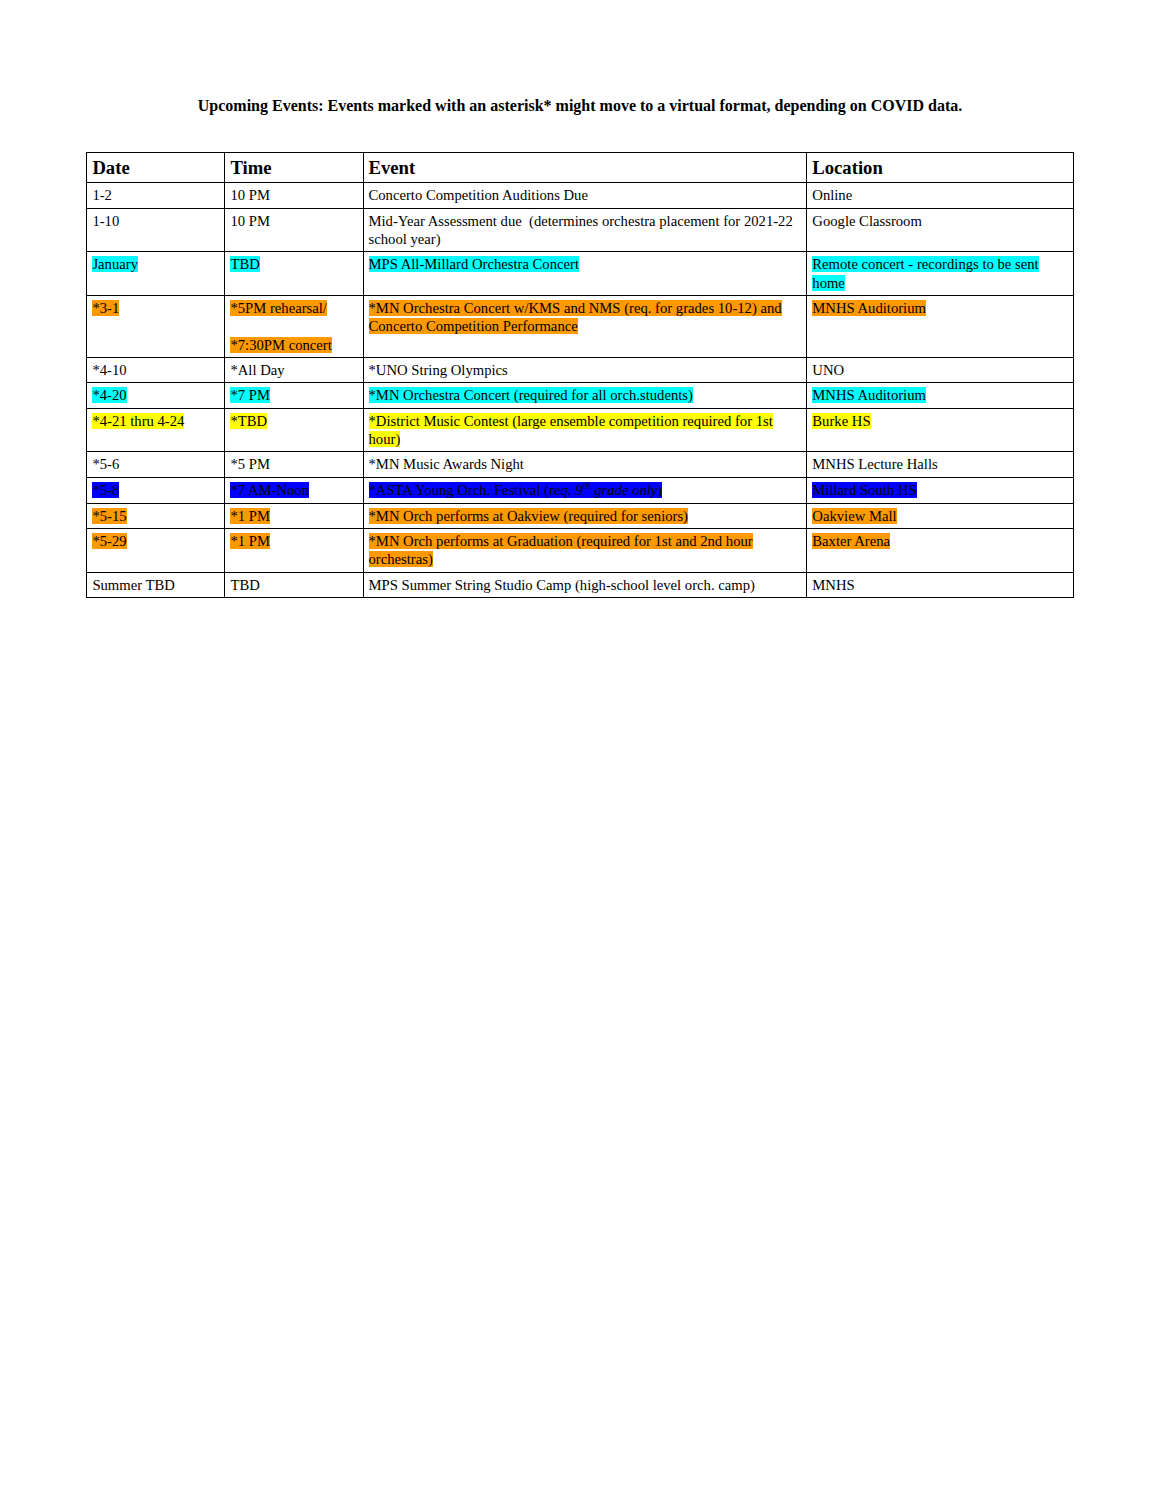Upcoming Events: Events marked with an asterisk* might move to a virtual format, depending on COVID data.
| Date | Time | Event | Location |
| --- | --- | --- | --- |
| 1-2 | 10 PM | Concerto Competition Auditions Due | Online |
| 1-10 | 10 PM | Mid-Year Assessment due (determines orchestra placement for 2021-22 school year) | Google Classroom |
| January | TBD | MPS All-Millard Orchestra Concert | Remote concert - recordings to be sent home |
| *3-1 | *5PM rehearsal/ *7:30PM concert | *MN Orchestra Concert w/KMS and NMS (req. for grades 10-12) and Concerto Competition Performance | MNHS Auditorium |
| *4-10 | *All Day | *UNO String Olympics | UNO |
| *4-20 | *7 PM | *MN Orchestra Concert (required for all orch.students) | MNHS Auditorium |
| *4-21 thru 4-24 | *TBD | *District Music Contest (large ensemble competition required for 1st hour) | Burke HS |
| *5-6 | *5 PM | *MN Music Awards Night | MNHS Lecture Halls |
| *5-8 | *7 AM-Noon | *ASTA Young Orch. Festival ( req. 9 th grade only ) | Millard South HS |
| *5-15 | *1 PM | *MN Orch performs at Oakview (required for seniors) | Oakview Mall |
| *5-29 | *1 PM | *MN Orch performs at Graduation (required for 1st and 2nd hour orchestras) | Baxter Arena |
| Summer TBD | TBD | MPS Summer String Studio Camp (high-school level orch. camp) | MNHS |